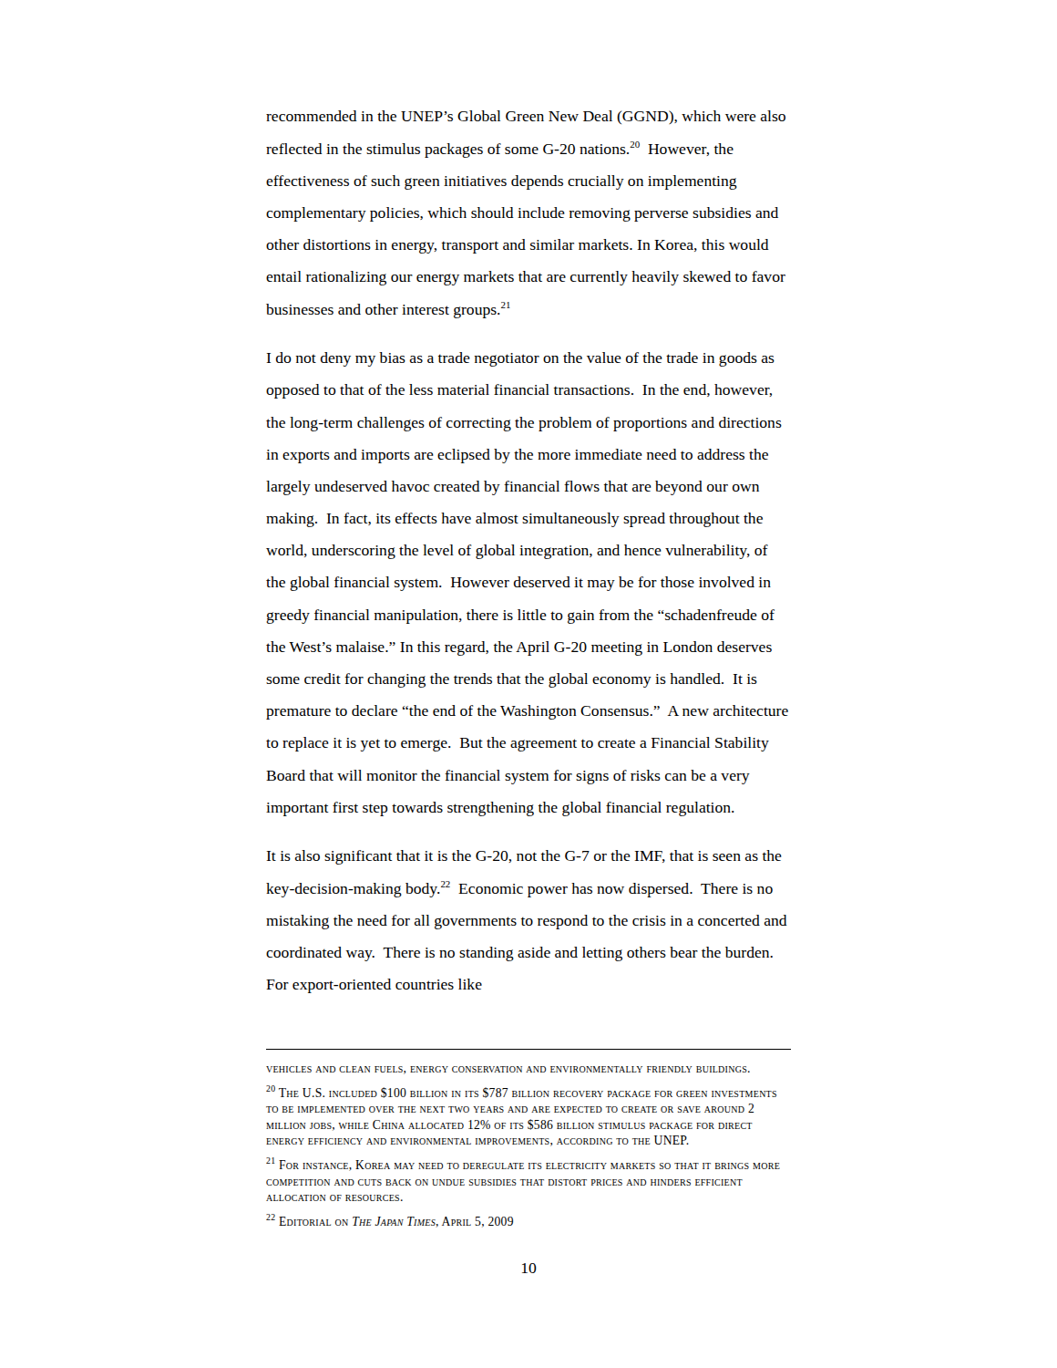recommended in the UNEP’s Global Green New Deal (GGND), which were also reflected in the stimulus packages of some G-20 nations.20 However, the effectiveness of such green initiatives depends crucially on implementing complementary policies, which should include removing perverse subsidies and other distortions in energy, transport and similar markets. In Korea, this would entail rationalizing our energy markets that are currently heavily skewed to favor businesses and other interest groups.21
I do not deny my bias as a trade negotiator on the value of the trade in goods as opposed to that of the less material financial transactions. In the end, however, the long-term challenges of correcting the problem of proportions and directions in exports and imports are eclipsed by the more immediate need to address the largely undeserved havoc created by financial flows that are beyond our own making. In fact, its effects have almost simultaneously spread throughout the world, underscoring the level of global integration, and hence vulnerability, of the global financial system. However deserved it may be for those involved in greedy financial manipulation, there is little to gain from the “schadenfreude of the West’s malaise.” In this regard, the April G-20 meeting in London deserves some credit for changing the trends that the global economy is handled. It is premature to declare “the end of the Washington Consensus.” A new architecture to replace it is yet to emerge. But the agreement to create a Financial Stability Board that will monitor the financial system for signs of risks can be a very important first step towards strengthening the global financial regulation.
It is also significant that it is the G-20, not the G-7 or the IMF, that is seen as the key-decision-making body.22 Economic power has now dispersed. There is no mistaking the need for all governments to respond to the crisis in a concerted and coordinated way. There is no standing aside and letting others bear the burden. For export-oriented countries like
vehicles and clean fuels, energy conservation and environmentally friendly buildings.
20 The U.S. included $100 billion in its $787 billion recovery package for green investments to be implemented over the next two years and are expected to create or save around 2 million jobs, while China allocated 12% of its $586 billion stimulus package for direct energy efficiency and environmental improvements, according to the UNEP.
21 For instance, Korea may need to deregulate its electricity markets so that it brings more competition and cuts back on undue subsidies that distort prices and hinders efficient allocation of resources.
22 Editorial on The Japan Times, April 5, 2009
10